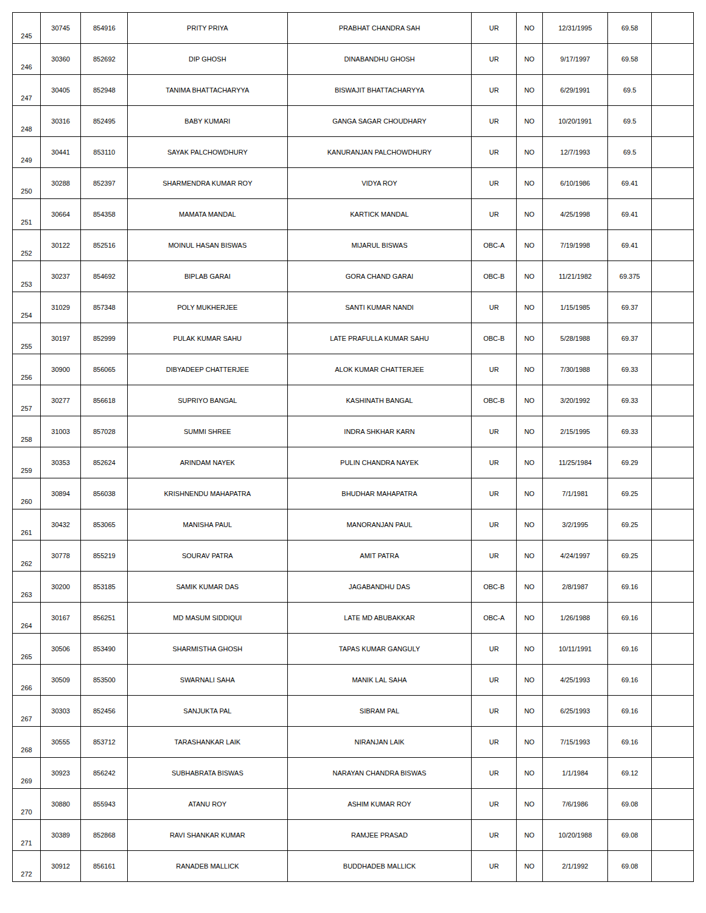| 245 | 30745 | 854916 | PRITY PRIYA | PRABHAT CHANDRA SAH | UR | NO | 12/31/1995 | 69.58 | |
| 246 | 30360 | 852692 | DIP GHOSH | DINABANDHU GHOSH | UR | NO | 9/17/1997 | 69.58 | |
| 247 | 30405 | 852948 | TANIMA BHATTACHARYYA | BISWAJIT BHATTACHARYYA | UR | NO | 6/29/1991 | 69.5 | |
| 248 | 30316 | 852495 | BABY KUMARI | GANGA SAGAR CHOUDHARY | UR | NO | 10/20/1991 | 69.5 | |
| 249 | 30441 | 853110 | SAYAK PALCHOWDHURY | KANURANJAN PALCHOWDHURY | UR | NO | 12/7/1993 | 69.5 | |
| 250 | 30288 | 852397 | SHARMENDRA KUMAR ROY | VIDYA ROY | UR | NO | 6/10/1986 | 69.41 | |
| 251 | 30664 | 854358 | MAMATA MANDAL | KARTICK MANDAL | UR | NO | 4/25/1998 | 69.41 | |
| 252 | 30122 | 852516 | MOINUL HASAN BISWAS | MIJARUL BISWAS | OBC-A | NO | 7/19/1998 | 69.41 | |
| 253 | 30237 | 854692 | BIPLAB GARAI | GORA CHAND GARAI | OBC-B | NO | 11/21/1982 | 69.375 | |
| 254 | 31029 | 857348 | POLY MUKHERJEE | SANTI KUMAR NANDI | UR | NO | 1/15/1985 | 69.37 | |
| 255 | 30197 | 852999 | PULAK KUMAR SAHU | LATE PRAFULLA KUMAR SAHU | OBC-B | NO | 5/28/1988 | 69.37 | |
| 256 | 30900 | 856065 | DIBYADEEP CHATTERJEE | ALOK KUMAR CHATTERJEE | UR | NO | 7/30/1988 | 69.33 | |
| 257 | 30277 | 856618 | SUPRIYO BANGAL | KASHINATH BANGAL | OBC-B | NO | 3/20/1992 | 69.33 | |
| 258 | 31003 | 857028 | SUMMI SHREE | INDRA SHKHAR KARN | UR | NO | 2/15/1995 | 69.33 | |
| 259 | 30353 | 852624 | ARINDAM NAYEK | PULIN CHANDRA NAYEK | UR | NO | 11/25/1984 | 69.29 | |
| 260 | 30894 | 856038 | KRISHNENDU MAHAPATRA | BHUDHAR MAHAPATRA | UR | NO | 7/1/1981 | 69.25 | |
| 261 | 30432 | 853065 | MANISHA PAUL | MANORANJAN PAUL | UR | NO | 3/2/1995 | 69.25 | |
| 262 | 30778 | 855219 | SOURAV PATRA | AMIT PATRA | UR | NO | 4/24/1997 | 69.25 | |
| 263 | 30200 | 853185 | SAMIK KUMAR DAS | JAGABANDHU DAS | OBC-B | NO | 2/8/1987 | 69.16 | |
| 264 | 30167 | 856251 | MD MASUM SIDDIQUI | LATE MD ABUBAKKAR | OBC-A | NO | 1/26/1988 | 69.16 | |
| 265 | 30506 | 853490 | SHARMISTHA GHOSH | TAPAS KUMAR GANGULY | UR | NO | 10/11/1991 | 69.16 | |
| 266 | 30509 | 853500 | SWARNALI SAHA | MANIK LAL SAHA | UR | NO | 4/25/1993 | 69.16 | |
| 267 | 30303 | 852456 | SANJUKTA PAL | SIBRAM PAL | UR | NO | 6/25/1993 | 69.16 | |
| 268 | 30555 | 853712 | TARASHANKAR LAIK | NIRANJAN LAIK | UR | NO | 7/15/1993 | 69.16 | |
| 269 | 30923 | 856242 | SUBHABRATA BISWAS | NARAYAN CHANDRA BISWAS | UR | NO | 1/1/1984 | 69.12 | |
| 270 | 30880 | 855943 | ATANU ROY | ASHIM KUMAR ROY | UR | NO | 7/6/1986 | 69.08 | |
| 271 | 30389 | 852868 | RAVI SHANKAR KUMAR | RAMJEE PRASAD | UR | NO | 10/20/1988 | 69.08 | |
| 272 | 30912 | 856161 | RANADEB MALLICK | BUDDHADEB MALLICK | UR | NO | 2/1/1992 | 69.08 | |